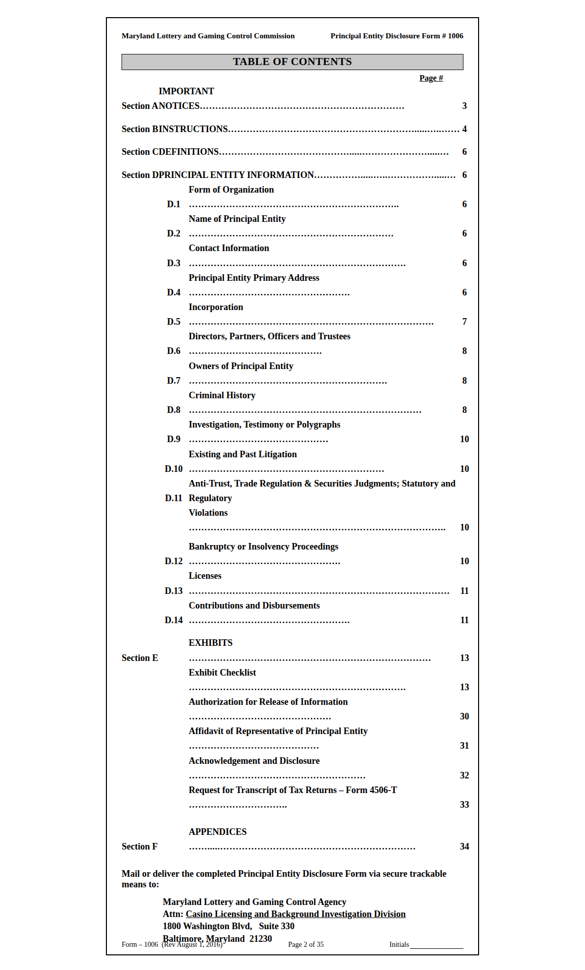Maryland Lottery and Gaming Control Commission
Principal Entity Disclosure Form # 1006
TABLE OF CONTENTS
Page #
| Section A | IMPORTANT NOTICES ………………………………………………………… | 3 |
| Section B | INSTRUCTIONS …………………………………………………….....…..…… | 4 |
| Section C | DEFINITIONS …………………………………….....………………….....… | 6 |
| Section D | PRINCIPAL ENTITY INFORMATION …………….....…..…………….....… | 6 |
| | D.1 | Form of Organization ………………………………………………………….. | 6 |
| | D.2 | Name of Principal Entity ………………………………………………………… | 6 |
| | D.3 | Contact Information ……………………………………………………………. | 6 |
| | D.4 | Principal Entity Primary Address ……………………………………………. | 6 |
| | D.5 | Incorporation ……………………………………………………………………. | 7 |
| | D.6 | Directors, Partners, Officers and Trustees ……………………………………. | 8 |
| | D.7 | Owners of Principal Entity ………………………………………………………. | 8 |
| | D.8 | Criminal History ………………………………………………………………… | 8 |
| | D.9 | Investigation, Testimony or Polygraphs ……………………………………… | 10 |
| | D.10 | Existing and Past Litigation ……………………………………………………… | 10 |
| | D.11 | Anti-Trust, Trade Regulation & Securities Judgments; Statutory and Regulatory | |
| | | Violations ……………………………………………………………………….. | 10 |
| | D.12 | Bankruptcy or Insolvency Proceedings …………………………………………. | 10 |
| | D.13 | Licenses ………………………………………………………………………… | 11 |
| | D.14 | Contributions and Disbursements ……………………………………………. | 11 |
| Section E | | EXHIBITS …………………………………………………………………… | 13 |
| | | Exhibit Checklist ……………………………………………………………. | 13 |
| | | Authorization for Release of Information ………………………………………. | 30 |
| | | Affidavit of Representative of Principal Entity …………………………………… | 31 |
| | | Acknowledgement and Disclosure ………………………………………………… | 32 |
| | | Request for Transcript of Tax Returns – Form 4506-T ………………………….. | 33 |
| Section F | | APPENDICES …….....……………………………………………………… | 34 |
Mail or deliver the completed Principal Entity Disclosure Form via secure trackable means to:
Maryland Lottery and Gaming Control Agency
Attn: Casino Licensing and Background Investigation Division
1800 Washington Blvd, Suite 330
Baltimore, Maryland 21230
Form – 1006 (Rev August 1, 2016)
Page 2 of 35
Initials